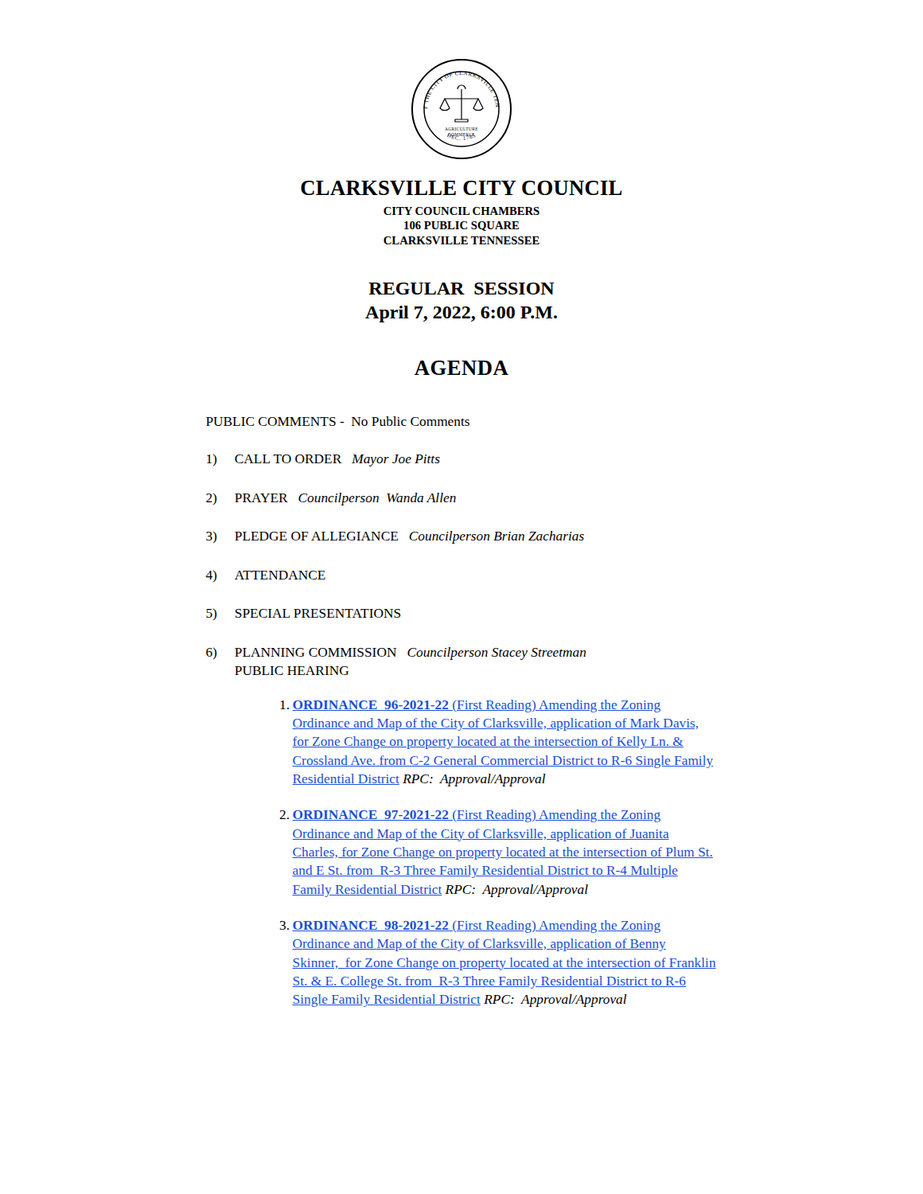SEAL OF THE CITY OF CLARKSVILLE TENNESSEE DEC. 1785 AGRICULTURE COMMERCE
CLARKSVILLE CITY COUNCIL
CITY COUNCIL CHAMBERS
106 PUBLIC SQUARE
CLARKSVILLE TENNESSEE
REGULAR SESSION April 7, 2022, 6:00 P.M.
AGENDA
PUBLIC COMMENTS - No Public Comments
1) CALL TO ORDER Mayor Joe Pitts
2) PRAYER Councilperson Wanda Allen
3) PLEDGE OF ALLEGIANCE Councilperson Brian Zacharias
4) ATTENDANCE
5) SPECIAL PRESENTATIONS
6) PLANNING COMMISSION Councilperson Stacey Streetman PUBLIC HEARING
1. ORDINANCE 96-2021-22 (First Reading) Amending the Zoning Ordinance and Map of the City of Clarksville, application of Mark Davis, for Zone Change on property located at the intersection of Kelly Ln. & Crossland Ave. from C-2 General Commercial District to R-6 Single Family Residential District RPC: Approval/Approval
2. ORDINANCE 97-2021-22 (First Reading) Amending the Zoning Ordinance and Map of the City of Clarksville, application of Juanita Charles, for Zone Change on property located at the intersection of Plum St. and E St. from R-3 Three Family Residential District to R-4 Multiple Family Residential District RPC: Approval/Approval
3. ORDINANCE 98-2021-22 (First Reading) Amending the Zoning Ordinance and Map of the City of Clarksville, application of Benny Skinner, for Zone Change on property located at the intersection of Franklin St. & E. College St. from R-3 Three Family Residential District to R-6 Single Family Residential District RPC: Approval/Approval